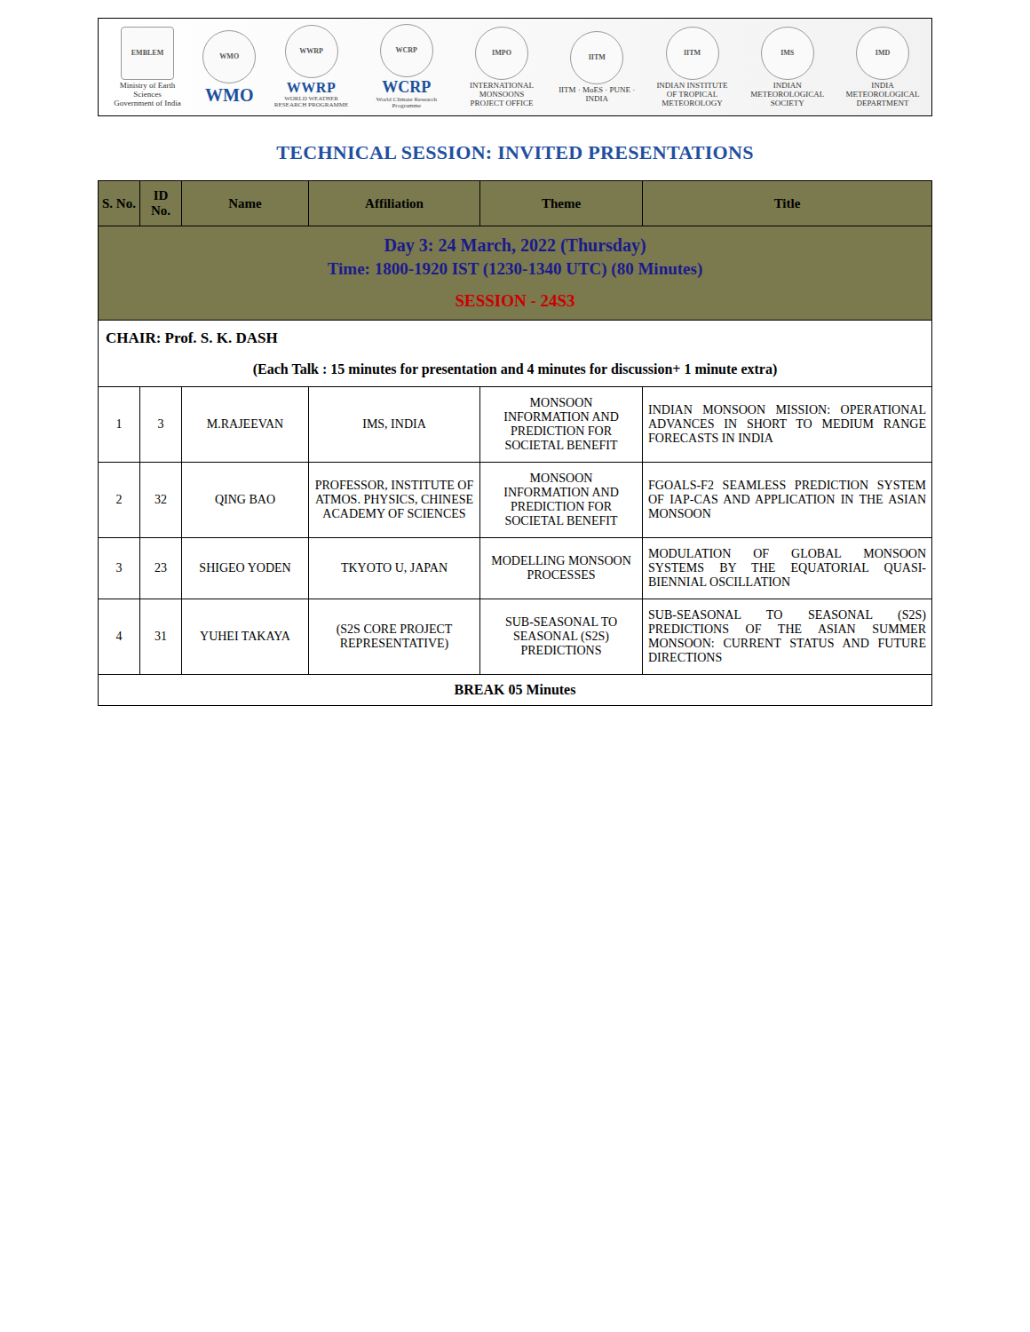EMBLEM Ministry of Earth Sciences
Government of India
WMO WMO
WWRP WWRPWORLD WEATHER RESEARCH PROGRAMME
WCRP WCRPWorld Climate Research Programme
IMPO INTERNATIONAL MONSOONS PROJECT OFFICE
IITM IITM · MoES · PUNE · INDIA
IITM INDIAN INSTITUTE OF TROPICAL METEOROLOGY
IMS INDIAN METEOROLOGICAL SOCIETY
IMD INDIA METEOROLOGICAL DEPARTMENT
TECHNICAL SESSION: INVITED PRESENTATIONS
| Day 3: 24 March, 2022 (Thursday) Time: 1800-1920 IST (1230-1340 UTC) (80 Minutes) SESSION - 24S3 |
| CHAIR: Prof. S. K. DASH (Each Talk : 15 minutes for presentation and 4 minutes for discussion+ 1 minute extra) |
| S. No. | ID No. | Name | Affiliation | Theme | Title |
| 1 | 3 | M.RAJEEVAN | IMS, INDIA | MONSOON INFORMATION AND PREDICTION FOR SOCIETAL BENEFIT | INDIAN MONSOON MISSION: OPERATIONAL ADVANCES IN SHORT TO MEDIUM RANGE FORECASTS IN INDIA |
| 2 | 32 | QING BAO | PROFESSOR, INSTITUTE OF ATMOS. PHYSICS, CHINESE ACADEMY OF SCIENCES | MONSOON INFORMATION AND PREDICTION FOR SOCIETAL BENEFIT | FGOALS-F2 SEAMLESS PREDICTION SYSTEM OF IAP-CAS AND APPLICATION IN THE ASIAN MONSOON |
| 3 | 23 | SHIGEO YODEN | TKYOTO U, JAPAN | MODELLING MONSOON PROCESSES | MODULATION OF GLOBAL MONSOON SYSTEMS BY THE EQUATORIAL QUASI-BIENNIAL OSCILLATION |
| 4 | 31 | YUHEI TAKAYA | (S2S CORE PROJECT REPRESENTATIVE) | SUB-SEASONAL TO SEASONAL (S2S) PREDICTIONS | SUB-SEASONAL TO SEASONAL (S2S) PREDICTIONS OF THE ASIAN SUMMER MONSOON: CURRENT STATUS AND FUTURE DIRECTIONS |
| BREAK 05 Minutes |